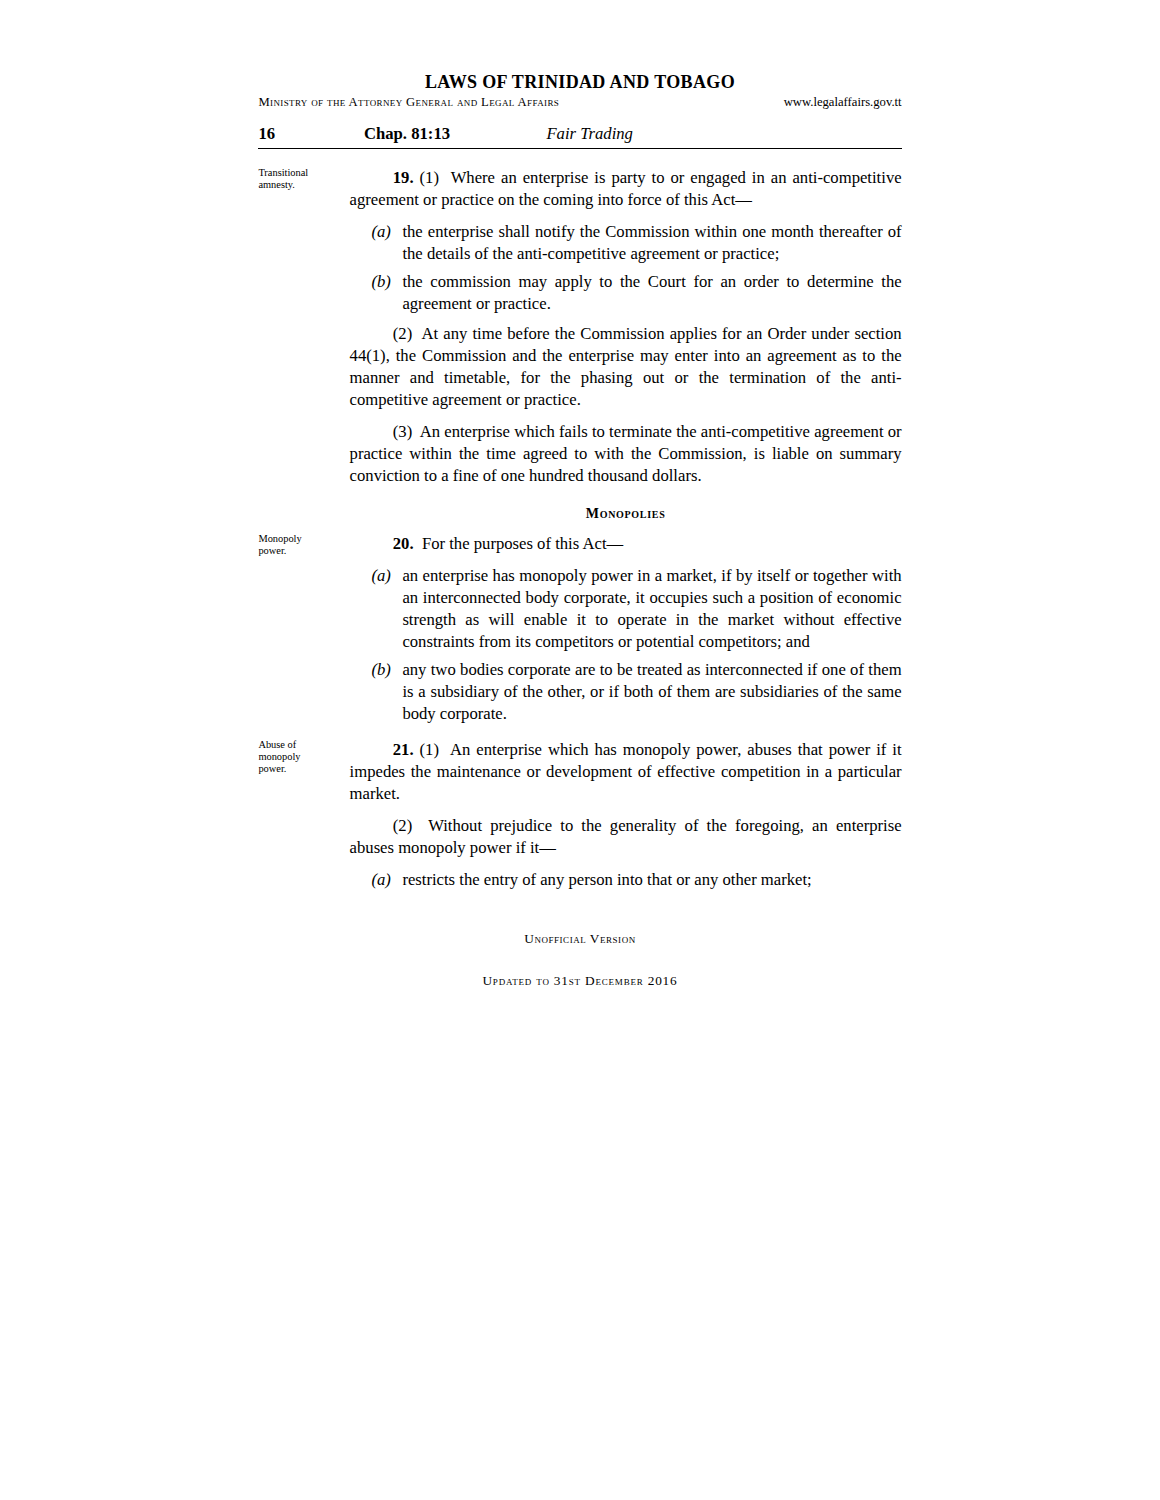LAWS OF TRINIDAD AND TOBAGO
Ministry of the Attorney General and Legal Affairs www.legalaffairs.gov.tt
16 Chap. 81:13 Fair Trading
Transitional
amnesty.
19. (1) Where an enterprise is party to or engaged in an anti-competitive agreement or practice on the coming into force of this Act—
(a) the enterprise shall notify the Commission within one month thereafter of the details of the anti-competitive agreement or practice;
(b) the commission may apply to the Court for an order to determine the agreement or practice.
(2) At any time before the Commission applies for an Order under section 44(1), the Commission and the enterprise may enter into an agreement as to the manner and timetable, for the phasing out or the termination of the anti-competitive agreement or practice.
(3) An enterprise which fails to terminate the anti-competitive agreement or practice within the time agreed to with the Commission, is liable on summary conviction to a fine of one hundred thousand dollars.
Monopolies
Monopoly
power.
20. For the purposes of this Act—
(a) an enterprise has monopoly power in a market, if by itself or together with an interconnected body corporate, it occupies such a position of economic strength as will enable it to operate in the market without effective constraints from its competitors or potential competitors; and
(b) any two bodies corporate are to be treated as interconnected if one of them is a subsidiary of the other, or if both of them are subsidiaries of the same body corporate.
Abuse of
monopoly
power.
21. (1) An enterprise which has monopoly power, abuses that power if it impedes the maintenance or development of effective competition in a particular market.
(2) Without prejudice to the generality of the foregoing, an enterprise abuses monopoly power if it—
(a) restricts the entry of any person into that or any other market;
Unofficial Version
Updated to 31st December 2016